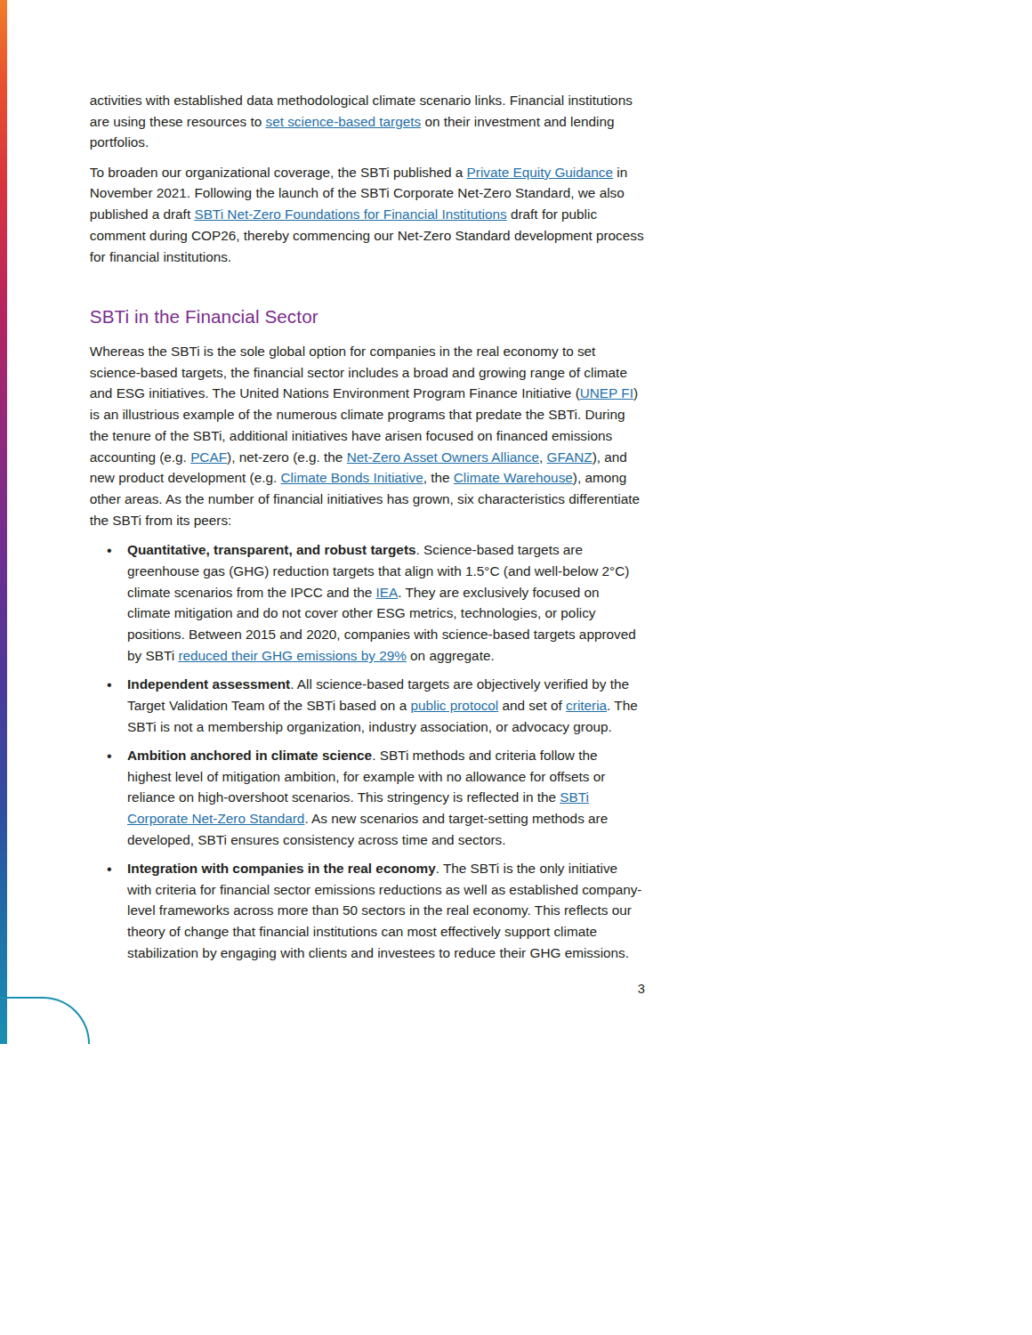activities with established data methodological climate scenario links. Financial institutions are using these resources to set science-based targets on their investment and lending portfolios.
To broaden our organizational coverage, the SBTi published a Private Equity Guidance in November 2021. Following the launch of the SBTi Corporate Net-Zero Standard, we also published a draft SBTi Net-Zero Foundations for Financial Institutions draft for public comment during COP26, thereby commencing our Net-Zero Standard development process for financial institutions.
SBTi in the Financial Sector
Whereas the SBTi is the sole global option for companies in the real economy to set science-based targets, the financial sector includes a broad and growing range of climate and ESG initiatives. The United Nations Environment Program Finance Initiative (UNEP FI) is an illustrious example of the numerous climate programs that predate the SBTi. During the tenure of the SBTi, additional initiatives have arisen focused on financed emissions accounting (e.g. PCAF), net-zero (e.g. the Net-Zero Asset Owners Alliance, GFANZ), and new product development (e.g. Climate Bonds Initiative, the Climate Warehouse), among other areas. As the number of financial initiatives has grown, six characteristics differentiate the SBTi from its peers:
Quantitative, transparent, and robust targets. Science-based targets are greenhouse gas (GHG) reduction targets that align with 1.5°C (and well-below 2°C) climate scenarios from the IPCC and the IEA. They are exclusively focused on climate mitigation and do not cover other ESG metrics, technologies, or policy positions. Between 2015 and 2020, companies with science-based targets approved by SBTi reduced their GHG emissions by 29% on aggregate.
Independent assessment. All science-based targets are objectively verified by the Target Validation Team of the SBTi based on a public protocol and set of criteria. The SBTi is not a membership organization, industry association, or advocacy group.
Ambition anchored in climate science. SBTi methods and criteria follow the highest level of mitigation ambition, for example with no allowance for offsets or reliance on high-overshoot scenarios. This stringency is reflected in the SBTi Corporate Net-Zero Standard. As new scenarios and target-setting methods are developed, SBTi ensures consistency across time and sectors.
Integration with companies in the real economy. The SBTi is the only initiative with criteria for financial sector emissions reductions as well as established company-level frameworks across more than 50 sectors in the real economy. This reflects our theory of change that financial institutions can most effectively support climate stabilization by engaging with clients and investees to reduce their GHG emissions.
3